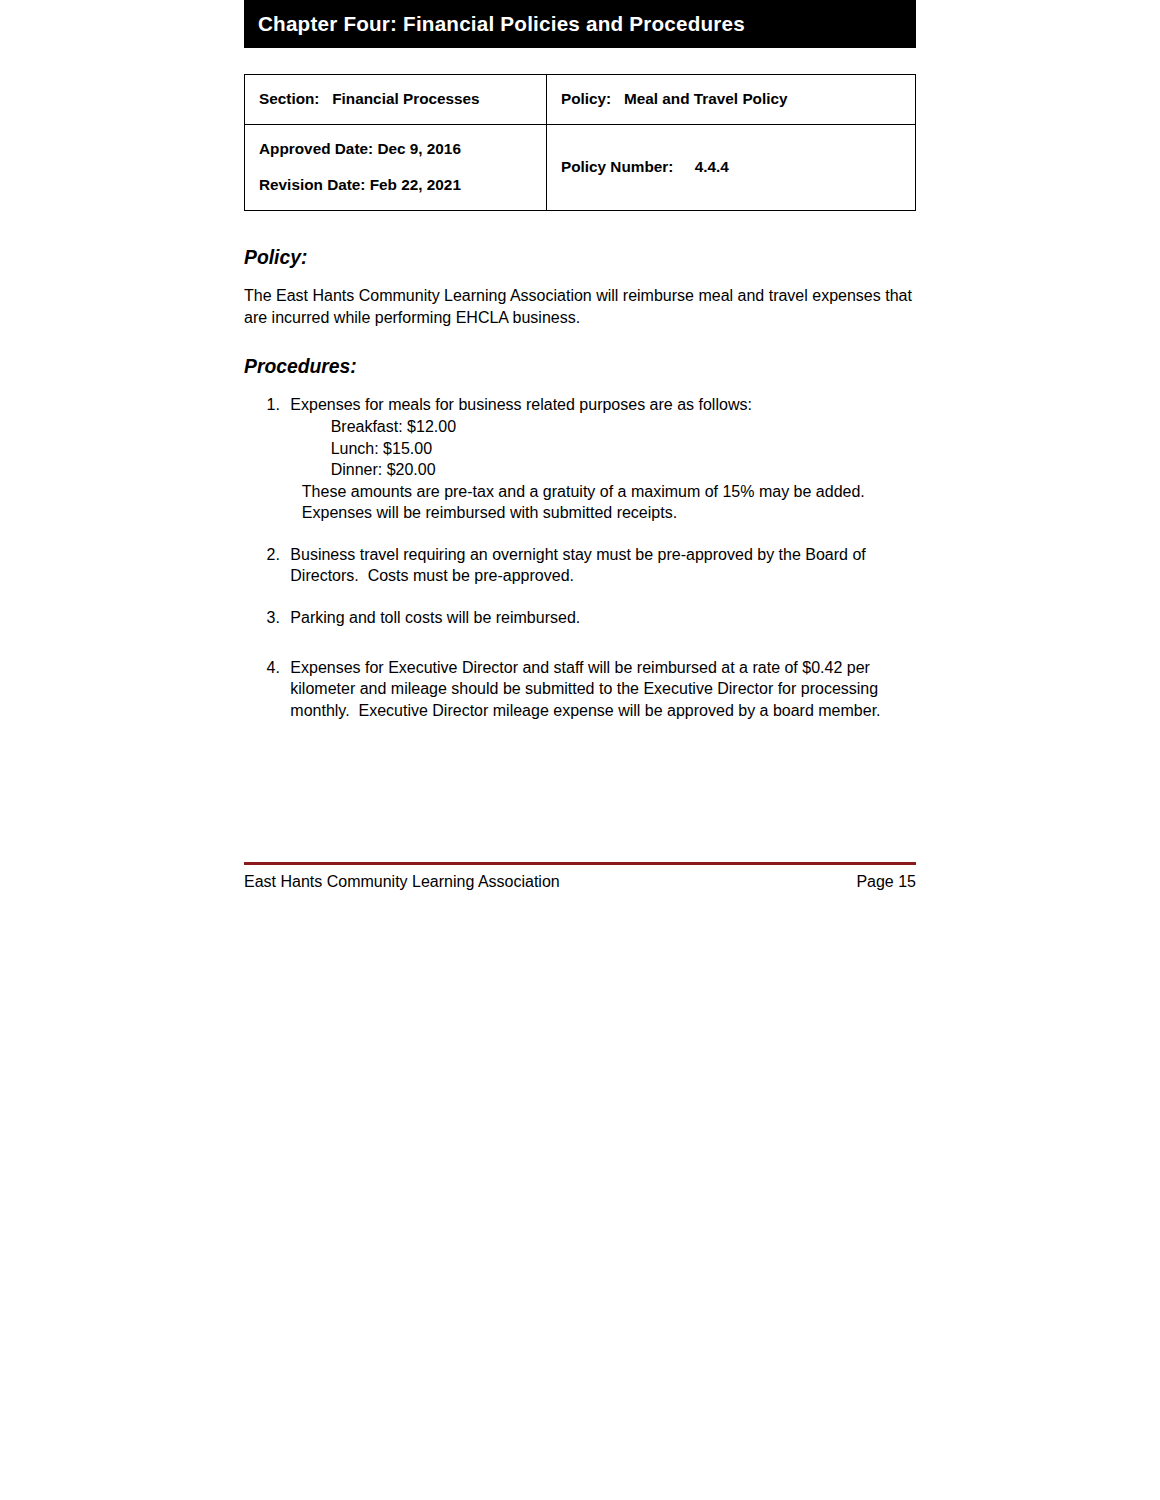Chapter Four: Financial Policies and Procedures
| Section: Financial Processes | Policy: Meal and Travel Policy |
| Approved Date: Dec 9, 2016 Revision Date: Feb 22, 2021 | Policy Number: 4.4.4 |
Policy:
The East Hants Community Learning Association will reimburse meal and travel expenses that are incurred while performing EHCLA business.
Procedures:
Expenses for meals for business related purposes are as follows:
Breakfast: $12.00
Lunch: $15.00
Dinner: $20.00
These amounts are pre-tax and a gratuity of a maximum of 15% may be added. Expenses will be reimbursed with submitted receipts.
Business travel requiring an overnight stay must be pre-approved by the Board of Directors. Costs must be pre-approved.
Parking and toll costs will be reimbursed.
Expenses for Executive Director and staff will be reimbursed at a rate of $0.42 per kilometer and mileage should be submitted to the Executive Director for processing monthly. Executive Director mileage expense will be approved by a board member.
East Hants Community Learning Association Page 15